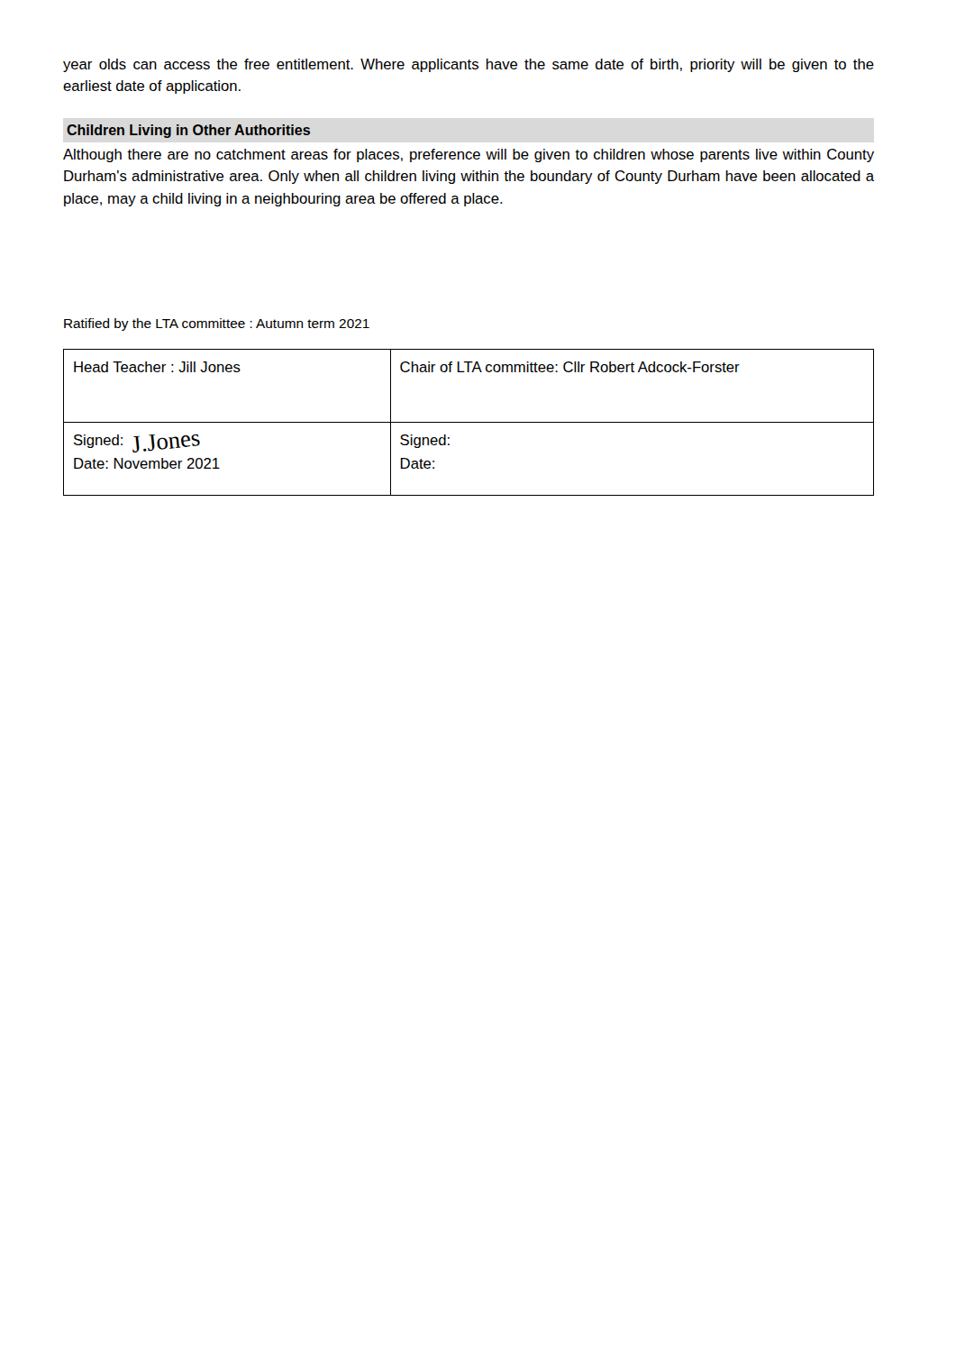year olds can access the free entitlement. Where applicants have the same date of birth, priority will be given to the earliest date of application.
Children Living in Other Authorities
Although there are no catchment areas for places, preference will be given to children whose parents live within County Durham's administrative area. Only when all children living within the boundary of County Durham have been allocated a place, may a child living in a neighbouring area be offered a place.
Ratified by the LTA committee : Autumn term 2021
| Head Teacher : Jill Jones | Chair of LTA committee: Cllr Robert Adcock-Forster |
| Signed: J.Jones Date: November 2021 | Signed: Date: |